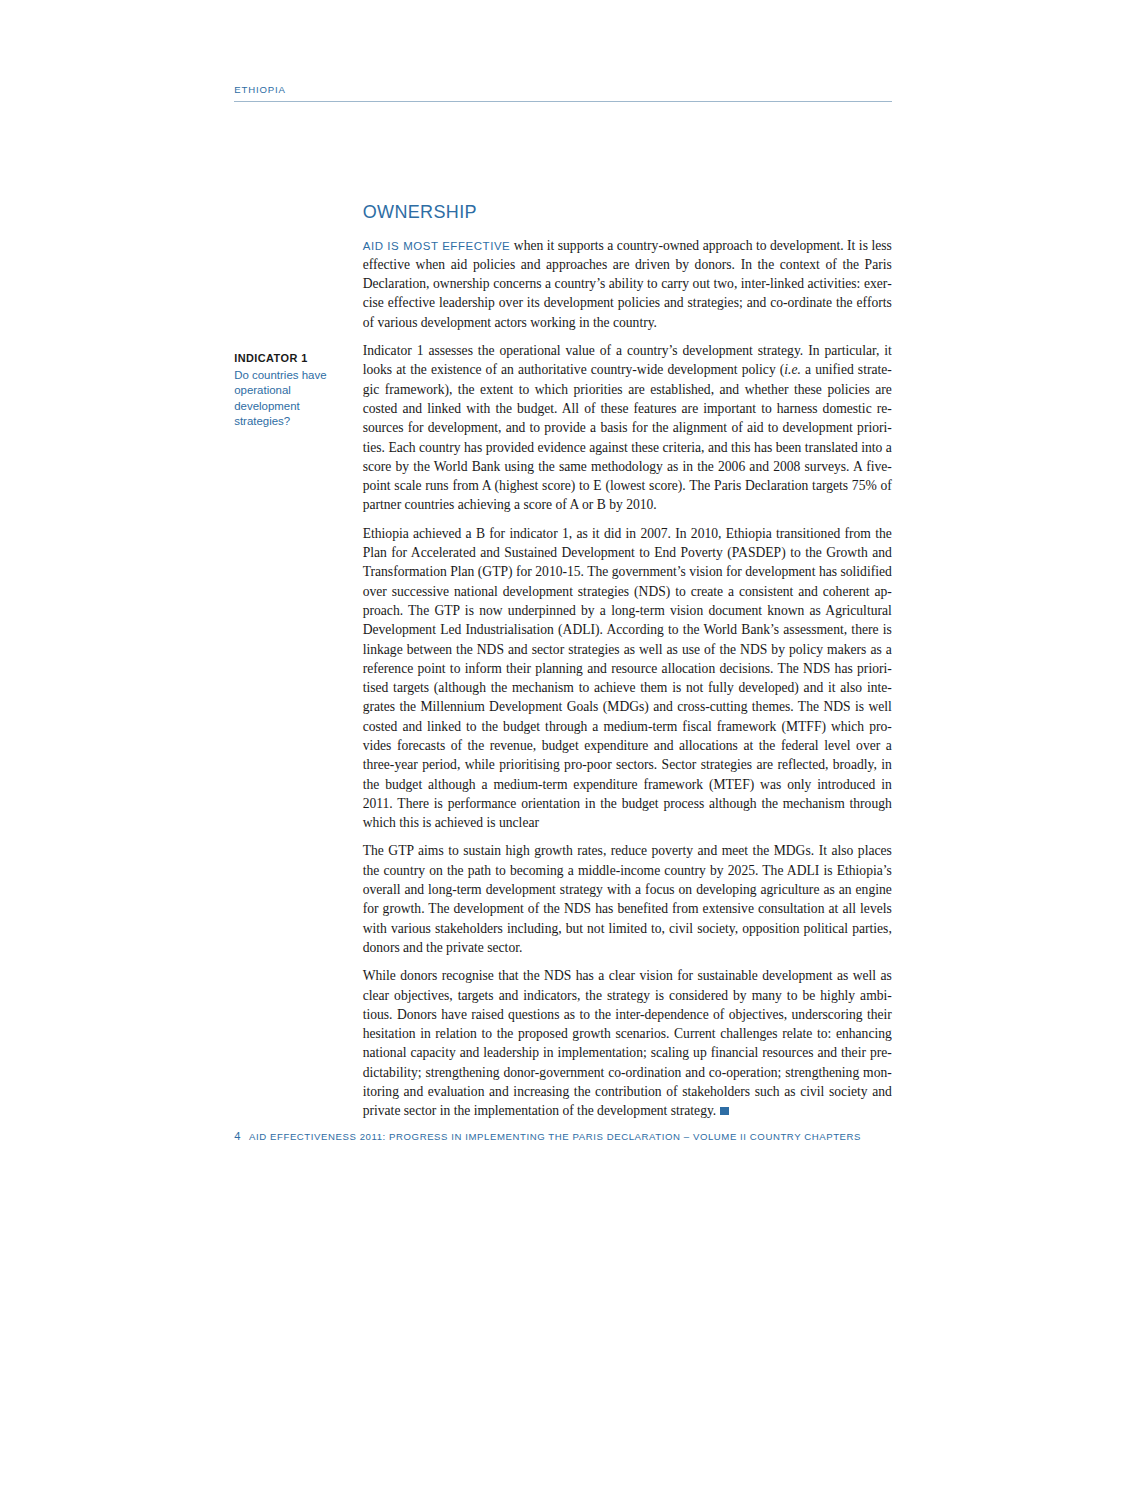Ethiopia
Indicator 1
Do countries have operational development strategies?
Ownership
Aid is most effective when it supports a country-owned approach to development. It is less effective when aid policies and approaches are driven by donors. In the context of the Paris Declaration, ownership concerns a country’s ability to carry out two, inter-linked activities: exercise effective leadership over its development policies and strategies; and co-ordinate the efforts of various development actors working in the country.
Indicator 1 assesses the operational value of a country’s development strategy. In particular, it looks at the existence of an authoritative country-wide development policy (i.e. a unified strategic framework), the extent to which priorities are established, and whether these policies are costed and linked with the budget. All of these features are important to harness domestic resources for development, and to provide a basis for the alignment of aid to development priorities. Each country has provided evidence against these criteria, and this has been translated into a score by the World Bank using the same methodology as in the 2006 and 2008 surveys. A five-point scale runs from A (highest score) to E (lowest score). The Paris Declaration targets 75% of partner countries achieving a score of A or B by 2010.
Ethiopia achieved a B for indicator 1, as it did in 2007. In 2010, Ethiopia transitioned from the Plan for Accelerated and Sustained Development to End Poverty (PASDEP) to the Growth and Transformation Plan (GTP) for 2010-15. The government’s vision for development has solidified over successive national development strategies (NDS) to create a consistent and coherent approach. The GTP is now underpinned by a long-term vision document known as Agricultural Development Led Industrialisation (ADLI). According to the World Bank’s assessment, there is linkage between the NDS and sector strategies as well as use of the NDS by policy makers as a reference point to inform their planning and resource allocation decisions. The NDS has prioritised targets (although the mechanism to achieve them is not fully developed) and it also integrates the Millennium Development Goals (MDGs) and cross-cutting themes. The NDS is well costed and linked to the budget through a medium-term fiscal framework (MTFF) which provides forecasts of the revenue, budget expenditure and allocations at the federal level over a three-year period, while prioritising pro-poor sectors. Sector strategies are reflected, broadly, in the budget although a medium-term expenditure framework (MTEF) was only introduced in 2011. There is performance orientation in the budget process although the mechanism through which this is achieved is unclear
The GTP aims to sustain high growth rates, reduce poverty and meet the MDGs. It also places the country on the path to becoming a middle-income country by 2025. The ADLI is Ethiopia’s overall and long-term development strategy with a focus on developing agriculture as an engine for growth. The development of the NDS has benefited from extensive consultation at all levels with various stakeholders including, but not limited to, civil society, opposition political parties, donors and the private sector.
While donors recognise that the NDS has a clear vision for sustainable development as well as clear objectives, targets and indicators, the strategy is considered by many to be highly ambitious. Donors have raised questions as to the inter-dependence of objectives, underscoring their hesitation in relation to the proposed growth scenarios. Current challenges relate to: enhancing national capacity and leadership in implementation; scaling up financial resources and their predictability; strengthening donor-government co-ordination and co-operation; strengthening monitoring and evaluation and increasing the contribution of stakeholders such as civil society and private sector in the implementation of the development strategy.
4
Aid Effectiveness 2011: Progress in implementing the Paris Declaration – Volume II Country Chapters